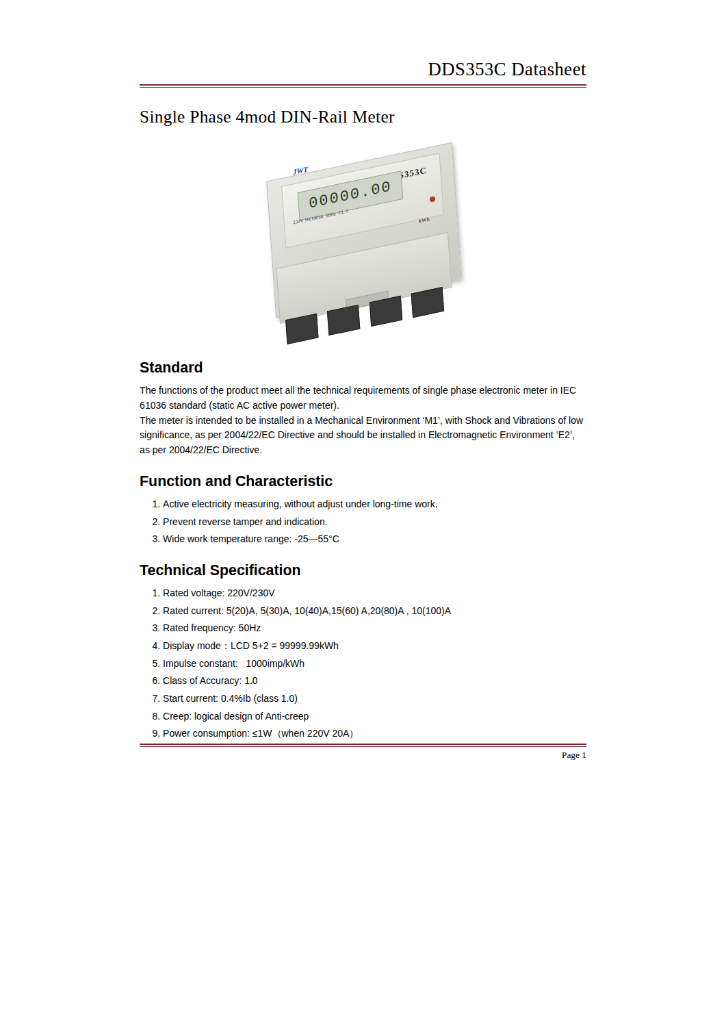DDS353C Datasheet
Single Phase 4mod DIN-Rail Meter
JWT
DDS353C
00000.00
230V 10(100)A 50Hz CL.1
kWh
Standard
The functions of the product meet all the technical requirements of single phase electronic meter in IEC 61036 standard (static AC active power meter).
The meter is intended to be installed in a Mechanical Environment ‘M1’, with Shock and Vibrations of low significance, as per 2004/22/EC Directive and should be installed in Electromagnetic Environment ‘E2’, as per 2004/22/EC Directive.
Function and Characteristic
Active electricity measuring, without adjust under long-time work.
Prevent reverse tamper and indication.
Wide work temperature range: -25—55°C
Technical Specification
Rated voltage: 220V/230V
Rated current: 5(20)A, 5(30)A, 10(40)A,15(60) A,20(80)A , 10(100)A
Rated frequency: 50Hz
Display mode：LCD 5+2 = 99999.99kWh
Impulse constant: 1000imp/kWh
Class of Accuracy: 1.0
Start current: 0.4%Ib (class 1.0)
Creep: logical design of Anti-creep
Power consumption: ≤1W（when 220V 20A）
Page 1